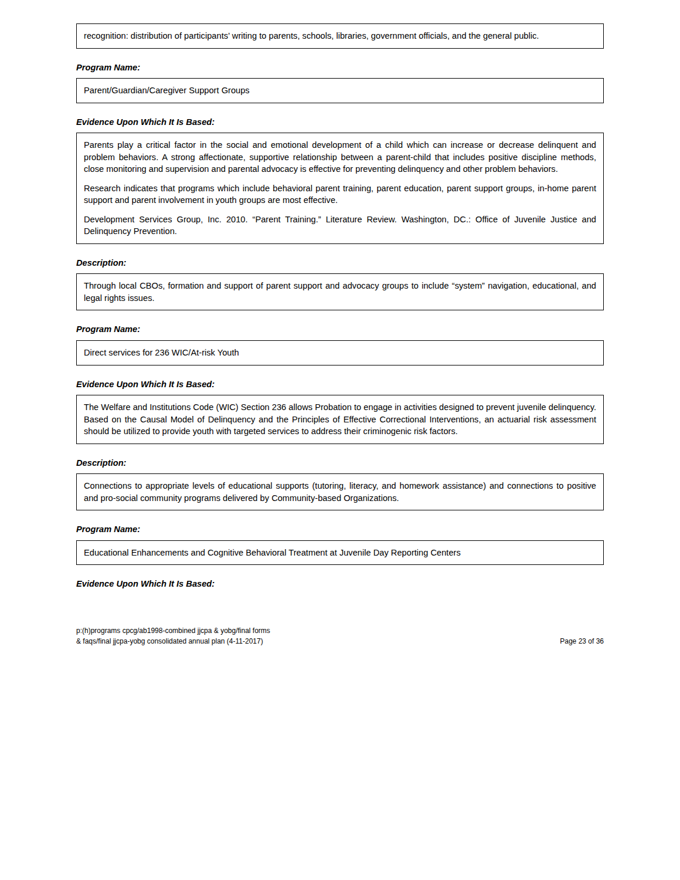recognition: distribution of participants’ writing to parents, schools, libraries, government officials, and the general public.
Program Name:
Parent/Guardian/Caregiver Support Groups
Evidence Upon Which It Is Based:
Parents play a critical factor in the social and emotional development of a child which can increase or decrease delinquent and problem behaviors. A strong affectionate, supportive relationship between a parent-child that includes positive discipline methods, close monitoring and supervision and parental advocacy is effective for preventing delinquency and other problem behaviors.
Research indicates that programs which include behavioral parent training, parent education, parent support groups, in-home parent support and parent involvement in youth groups are most effective.
Development Services Group, Inc. 2010. “Parent Training.” Literature Review. Washington, DC.: Office of Juvenile Justice and Delinquency Prevention.
Description:
Through local CBOs, formation and support of parent support and advocacy groups to include “system” navigation, educational, and legal rights issues.
Program Name:
Direct services for 236 WIC/At-risk Youth
Evidence Upon Which It Is Based:
The Welfare and Institutions Code (WIC) Section 236 allows Probation to engage in activities designed to prevent juvenile delinquency. Based on the Causal Model of Delinquency and the Principles of Effective Correctional Interventions, an actuarial risk assessment should be utilized to provide youth with targeted services to address their criminogenic risk factors.
Description:
Connections to appropriate levels of educational supports (tutoring, literacy, and homework assistance) and connections to positive and pro-social community programs delivered by Community-based Organizations.
Program Name:
Educational Enhancements and Cognitive Behavioral Treatment at Juvenile Day Reporting Centers
Evidence Upon Which It Is Based:
p:(h)programs cpcg/ab1998-combined jjcpa & yobg/final forms
& faqs/final jjcpa-yobg consolidated annual plan (4-11-2017)
Page 23 of 36